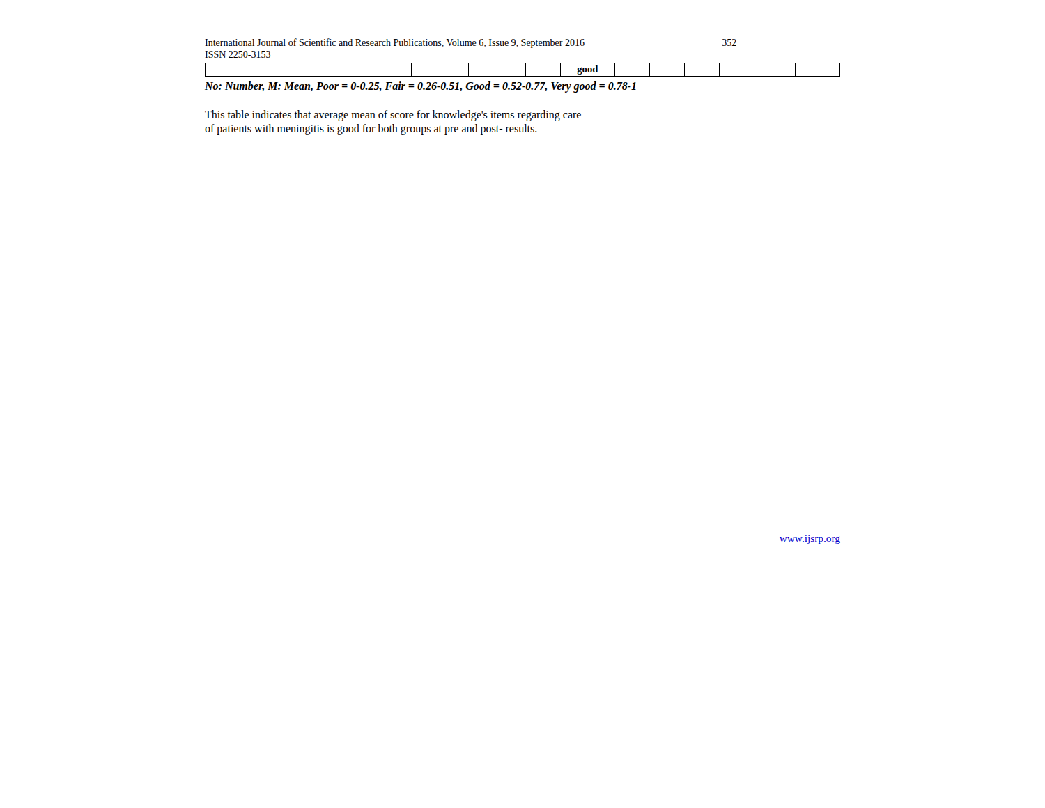International Journal of Scientific and Research Publications, Volume 6, Issue 9, September 2016 352
ISSN 2250-3153
| | | | | | | good | | | | | | |
No: Number, M: Mean, Poor = 0-0.25, Fair = 0.26-0.51, Good = 0.52-0.77, Very good = 0.78-1
This table indicates that average mean of score for knowledge's items regarding care
of patients with meningitis is good for both groups at pre and post- results.
www.ijsrp.org